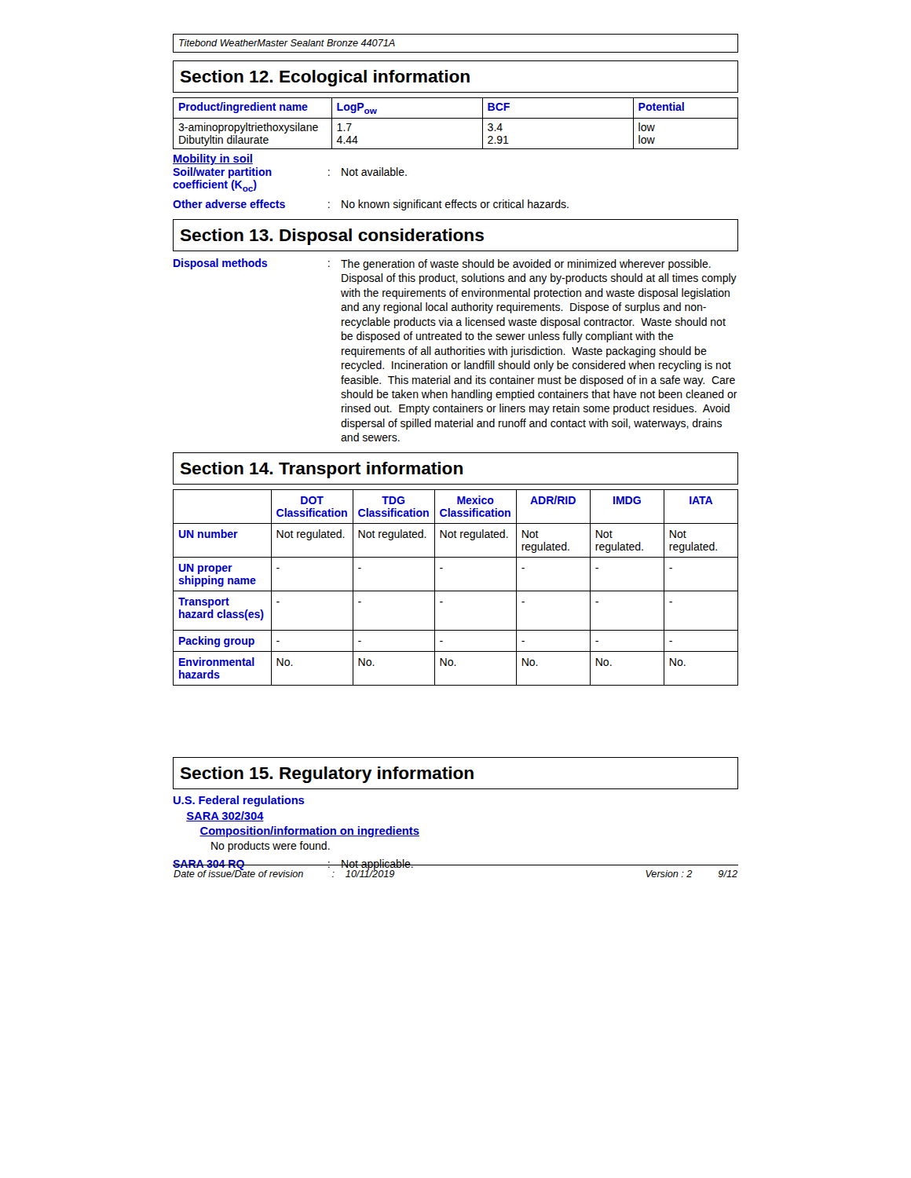Titebond WeatherMaster Sealant Bronze 44071A
Section 12. Ecological information
| Product/ingredient name | LogP ow | BCF | Potential |
| --- | --- | --- | --- |
| 3-aminopropyltriethoxysilane Dibutyltin dilaurate | 1.7 4.44 | 3.4 2.91 | low low |
Mobility in soil
| Soil/water partition coefficient (K oc ) | : | Not available. |
| Other adverse effects | : | No known significant effects or critical hazards. |
Section 13. Disposal considerations
| Disposal methods | : | The generation of waste should be avoided or minimized wherever possible. Disposal of this product, solutions and any by-products should at all times comply with the requirements of environmental protection and waste disposal legislation and any regional local authority requirements. Dispose of surplus and non-recyclable products via a licensed waste disposal contractor. Waste should not be disposed of untreated to the sewer unless fully compliant with the requirements of all authorities with jurisdiction. Waste packaging should be recycled. Incineration or landfill should only be considered when recycling is not feasible. This material and its container must be disposed of in a safe way. Care should be taken when handling emptied containers that have not been cleaned or rinsed out. Empty containers or liners may retain some product residues. Avoid dispersal of spilled material and runoff and contact with soil, waterways, drains and sewers. |
Section 14. Transport information
| | DOT Classification | TDG Classification | Mexico Classification | ADR/RID | IMDG | IATA |
| --- | --- | --- | --- | --- | --- | --- |
| UN number | Not regulated. | Not regulated. | Not regulated. | Not regulated. | Not regulated. | Not regulated. |
| UN proper shipping name | - | - | - | - | - | - |
| Transport hazard class(es) | - | - | - | - | - | - |
| Packing group | - | - | - | - | - | - |
| Environmental hazards | No. | No. | No. | No. | No. | No. |
Section 15. Regulatory information
U.S. Federal regulations
SARA 302/304
Composition/information on ingredients
No products were found.
| SARA 304 RQ | : | Not applicable. |
| Date of issue/Date of revision | : | 10/11/2019 | | Version : 2 | 9/12 |